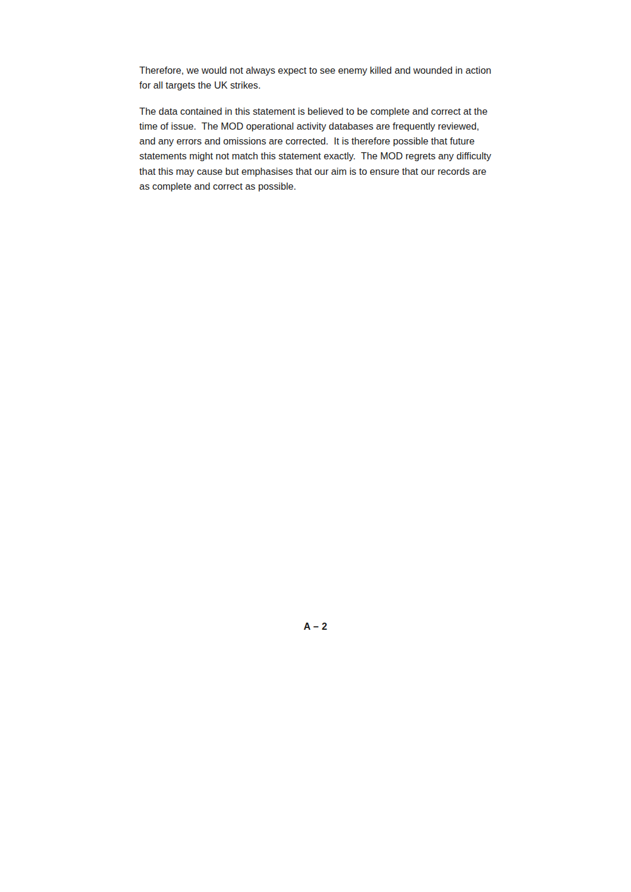Therefore, we would not always expect to see enemy killed and wounded in action for all targets the UK strikes.
The data contained in this statement is believed to be complete and correct at the time of issue. The MOD operational activity databases are frequently reviewed, and any errors and omissions are corrected. It is therefore possible that future statements might not match this statement exactly. The MOD regrets any difficulty that this may cause but emphasises that our aim is to ensure that our records are as complete and correct as possible.
A – 2